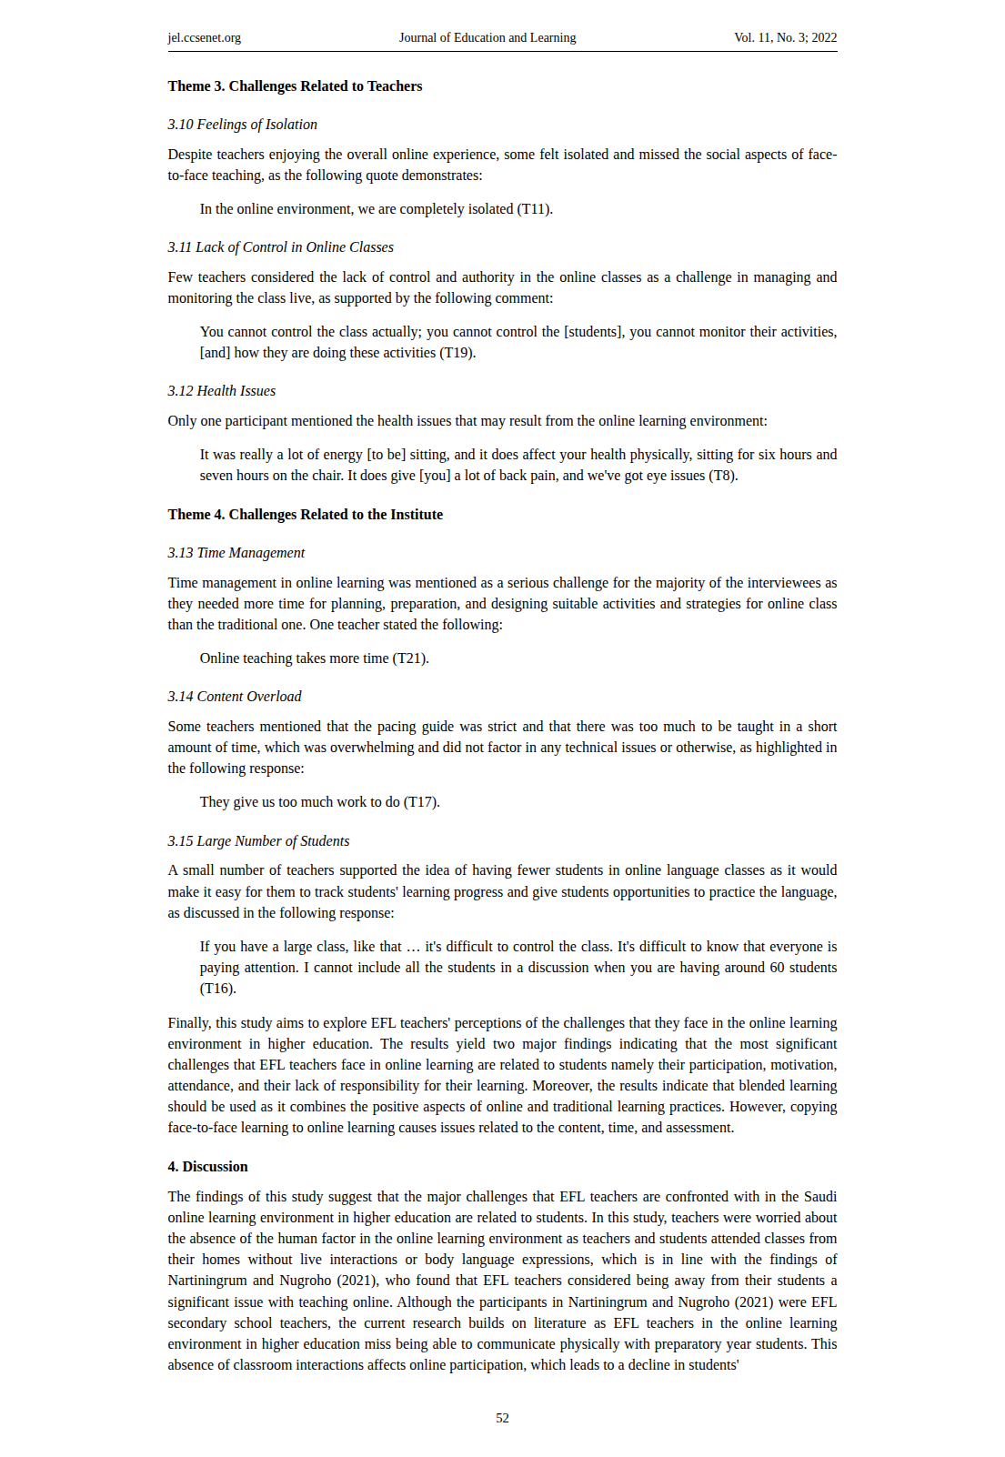jel.ccsenet.org Journal of Education and Learning Vol. 11, No. 3; 2022
Theme 3. Challenges Related to Teachers
3.10 Feelings of Isolation
Despite teachers enjoying the overall online experience, some felt isolated and missed the social aspects of face-to-face teaching, as the following quote demonstrates:
In the online environment, we are completely isolated (T11).
3.11 Lack of Control in Online Classes
Few teachers considered the lack of control and authority in the online classes as a challenge in managing and monitoring the class live, as supported by the following comment:
You cannot control the class actually; you cannot control the [students], you cannot monitor their activities, [and] how they are doing these activities (T19).
3.12 Health Issues
Only one participant mentioned the health issues that may result from the online learning environment:
It was really a lot of energy [to be] sitting, and it does affect your health physically, sitting for six hours and seven hours on the chair. It does give [you] a lot of back pain, and we've got eye issues (T8).
Theme 4. Challenges Related to the Institute
3.13 Time Management
Time management in online learning was mentioned as a serious challenge for the majority of the interviewees as they needed more time for planning, preparation, and designing suitable activities and strategies for online class than the traditional one. One teacher stated the following:
Online teaching takes more time (T21).
3.14 Content Overload
Some teachers mentioned that the pacing guide was strict and that there was too much to be taught in a short amount of time, which was overwhelming and did not factor in any technical issues or otherwise, as highlighted in the following response:
They give us too much work to do (T17).
3.15 Large Number of Students
A small number of teachers supported the idea of having fewer students in online language classes as it would make it easy for them to track students' learning progress and give students opportunities to practice the language, as discussed in the following response:
If you have a large class, like that … it's difficult to control the class. It's difficult to know that everyone is paying attention. I cannot include all the students in a discussion when you are having around 60 students (T16).
Finally, this study aims to explore EFL teachers' perceptions of the challenges that they face in the online learning environment in higher education. The results yield two major findings indicating that the most significant challenges that EFL teachers face in online learning are related to students namely their participation, motivation, attendance, and their lack of responsibility for their learning. Moreover, the results indicate that blended learning should be used as it combines the positive aspects of online and traditional learning practices. However, copying face-to-face learning to online learning causes issues related to the content, time, and assessment.
4. Discussion
The findings of this study suggest that the major challenges that EFL teachers are confronted with in the Saudi online learning environment in higher education are related to students. In this study, teachers were worried about the absence of the human factor in the online learning environment as teachers and students attended classes from their homes without live interactions or body language expressions, which is in line with the findings of Nartiningrum and Nugroho (2021), who found that EFL teachers considered being away from their students a significant issue with teaching online. Although the participants in Nartiningrum and Nugroho (2021) were EFL secondary school teachers, the current research builds on literature as EFL teachers in the online learning environment in higher education miss being able to communicate physically with preparatory year students. This absence of classroom interactions affects online participation, which leads to a decline in students'
52